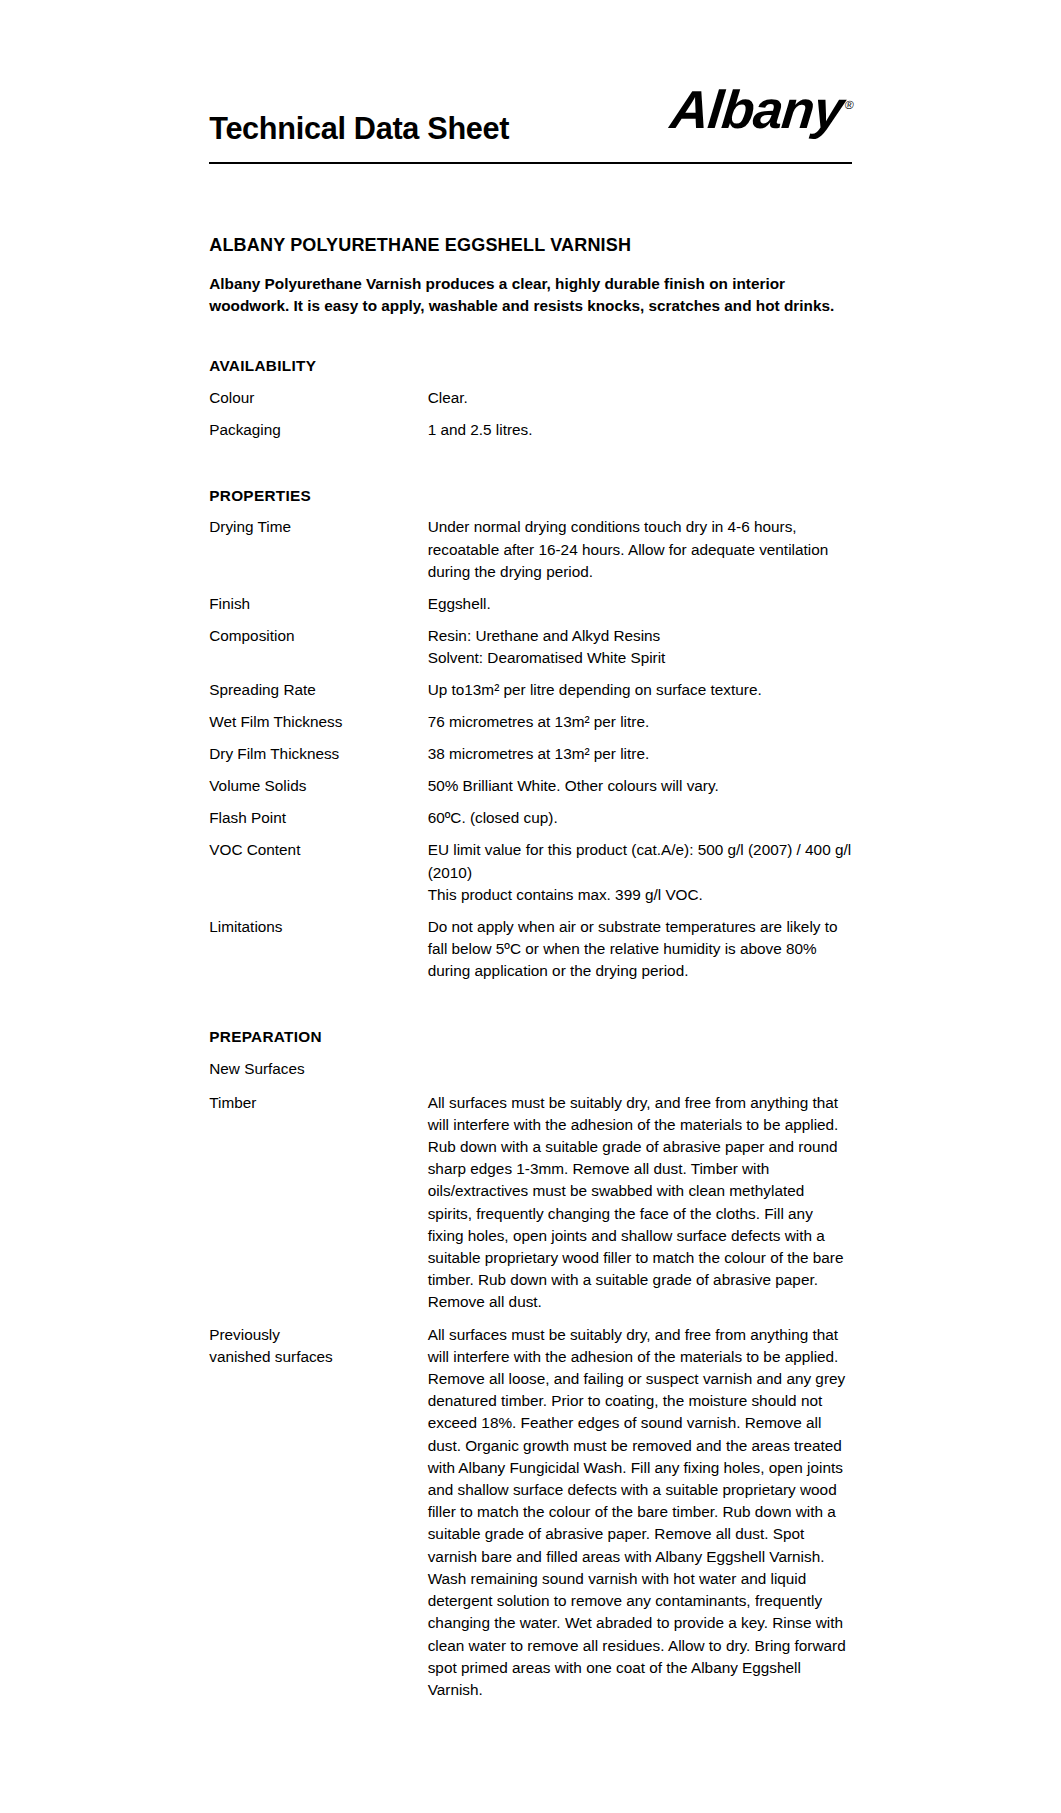Technical Data Sheet
Albany®
ALBANY POLYURETHANE EGGSHELL VARNISH
Albany Polyurethane Varnish produces a clear, highly durable finish on interior woodwork. It is easy to apply, washable and resists knocks, scratches and hot drinks.
AVAILABILITY
| Colour | Clear. |
| Packaging | 1 and 2.5 litres. |
PROPERTIES
| Drying Time | Under normal drying conditions touch dry in 4-6 hours, recoatable after 16-24 hours. Allow for adequate ventilation during the drying period. |
| Finish | Eggshell. |
| Composition | Resin: Urethane and Alkyd Resins Solvent: Dearomatised White Spirit |
| Spreading Rate | Up to13m² per litre depending on surface texture. |
| Wet Film Thickness | 76 micrometres at 13m² per litre. |
| Dry Film Thickness | 38 micrometres at 13m² per litre. |
| Volume Solids | 50% Brilliant White. Other colours will vary. |
| Flash Point | 60ºC. (closed cup). |
| VOC Content | EU limit value for this product (cat.A/e): 500 g/l (2007) / 400 g/l (2010) This product contains max. 399 g/l VOC. |
| Limitations | Do not apply when air or substrate temperatures are likely to fall below 5ºC or when the relative humidity is above 80% during application or the drying period. |
PREPARATION
New Surfaces
| Timber | All surfaces must be suitably dry, and free from anything that will interfere with the adhesion of the materials to be applied. Rub down with a suitable grade of abrasive paper and round sharp edges 1-3mm. Remove all dust. Timber with oils/extractives must be swabbed with clean methylated spirits, frequently changing the face of the cloths. Fill any fixing holes, open joints and shallow surface defects with a suitable proprietary wood filler to match the colour of the bare timber. Rub down with a suitable grade of abrasive paper. Remove all dust. |
| Previously vanished surfaces | All surfaces must be suitably dry, and free from anything that will interfere with the adhesion of the materials to be applied. Remove all loose, and failing or suspect varnish and any grey denatured timber. Prior to coating, the moisture should not exceed 18%. Feather edges of sound varnish. Remove all dust. Organic growth must be removed and the areas treated with Albany Fungicidal Wash. Fill any fixing holes, open joints and shallow surface defects with a suitable proprietary wood filler to match the colour of the bare timber. Rub down with a suitable grade of abrasive paper. Remove all dust. Spot varnish bare and filled areas with Albany Eggshell Varnish. Wash remaining sound varnish with hot water and liquid detergent solution to remove any contaminants, frequently changing the water. Wet abraded to provide a key. Rinse with clean water to remove all residues. Allow to dry. Bring forward spot primed areas with one coat of the Albany Eggshell Varnish. |